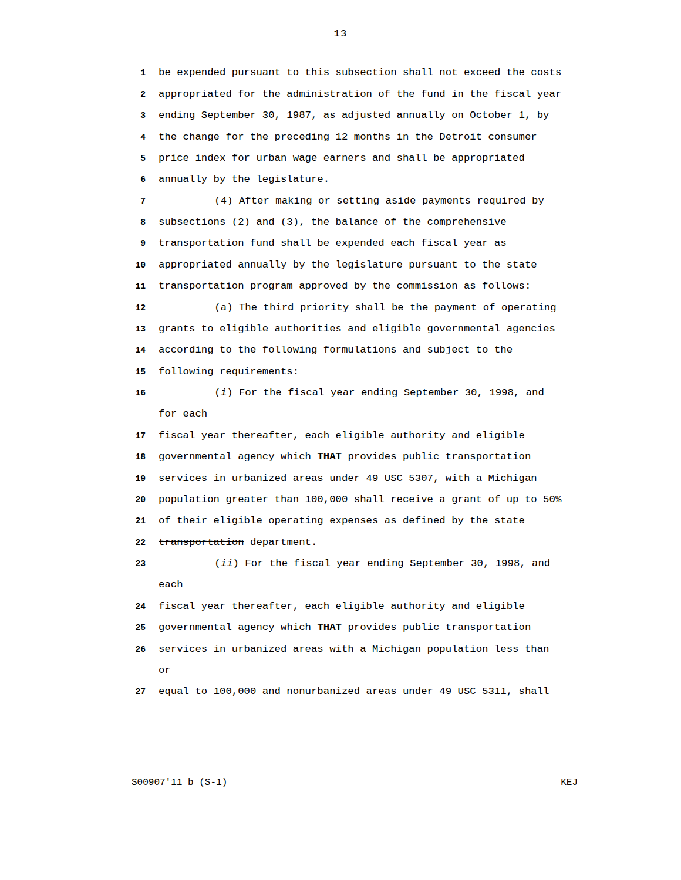13
1 be expended pursuant to this subsection shall not exceed the costs
2 appropriated for the administration of the fund in the fiscal year
3 ending September 30, 1987, as adjusted annually on October 1, by
4 the change for the preceding 12 months in the Detroit consumer
5 price index for urban wage earners and shall be appropriated
6 annually by the legislature.
7 (4) After making or setting aside payments required by
8 subsections (2) and (3), the balance of the comprehensive
9 transportation fund shall be expended each fiscal year as
10 appropriated annually by the legislature pursuant to the state
11 transportation program approved by the commission as follows:
12 (a) The third priority shall be the payment of operating
13 grants to eligible authorities and eligible governmental agencies
14 according to the following formulations and subject to the
15 following requirements:
16 (i) For the fiscal year ending September 30, 1998, and for each
17 fiscal year thereafter, each eligible authority and eligible
18 governmental agency which THAT provides public transportation
19 services in urbanized areas under 49 USC 5307, with a Michigan
20 population greater than 100,000 shall receive a grant of up to 50%
21 of their eligible operating expenses as defined by the state
22 transportation department.
23 (ii) For the fiscal year ending September 30, 1998, and each
24 fiscal year thereafter, each eligible authority and eligible
25 governmental agency which THAT provides public transportation
26 services in urbanized areas with a Michigan population less than or
27 equal to 100,000 and nonurbanized areas under 49 USC 5311, shall
S00907'11 b (S-1) KEJ